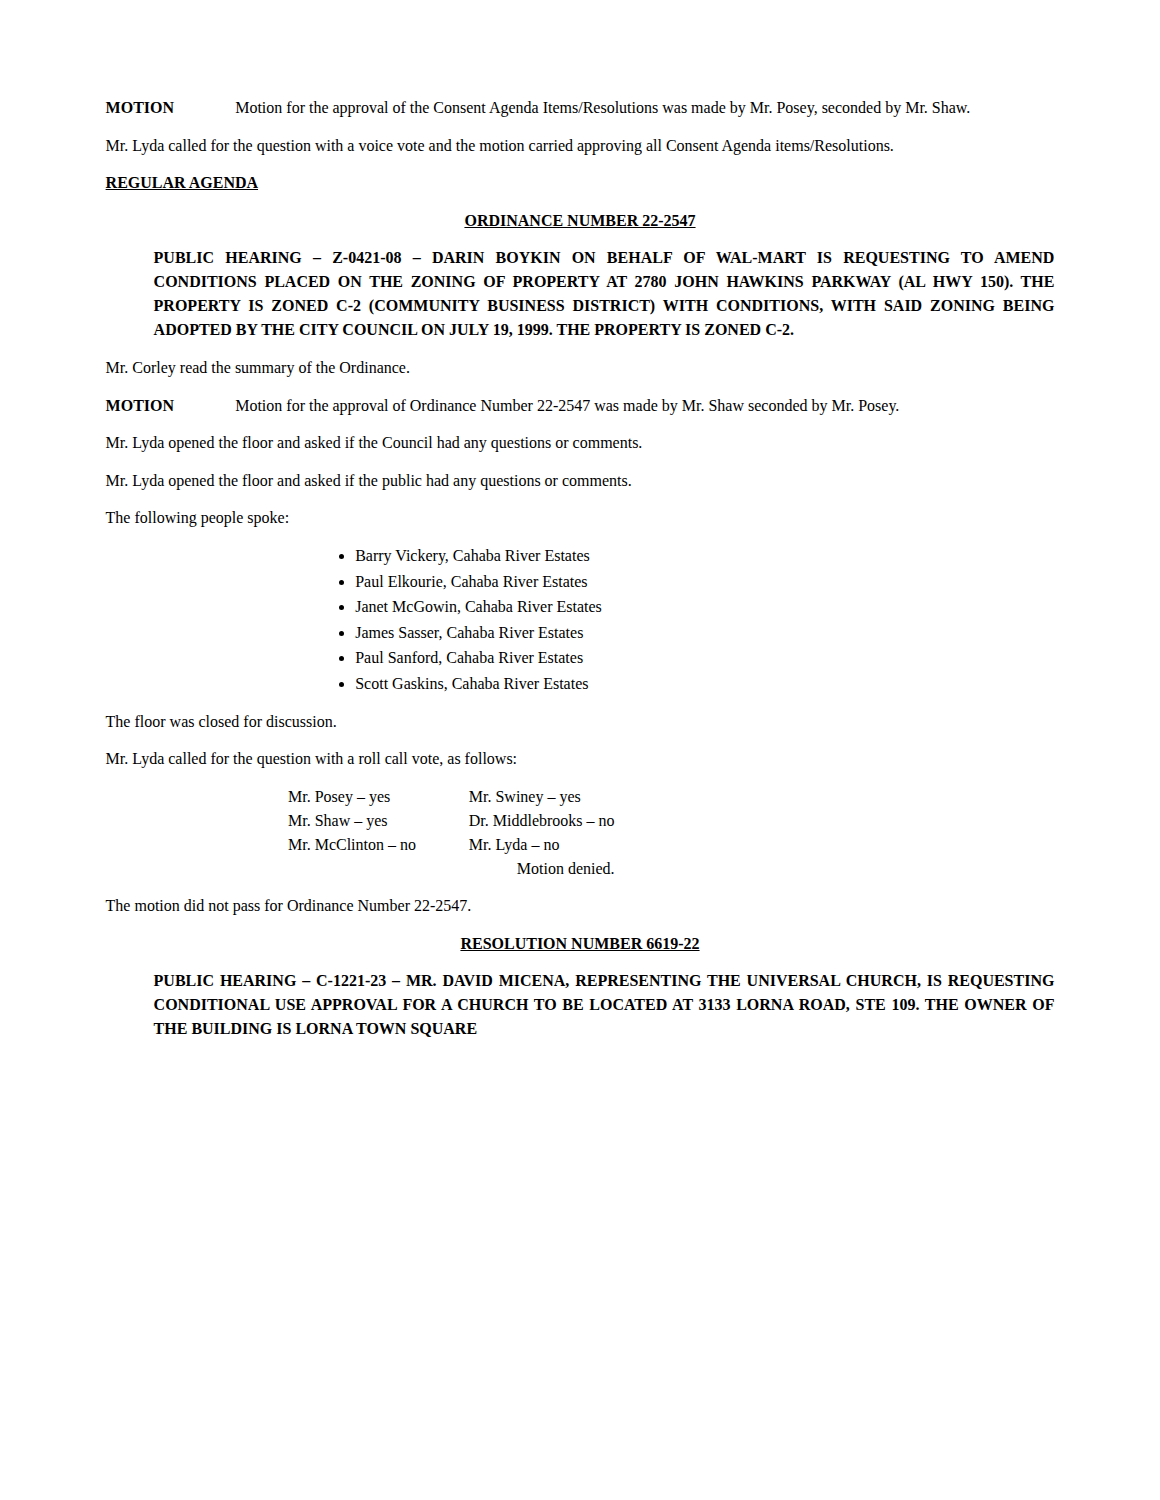MOTION
Motion for the approval of the Consent Agenda Items/Resolutions was made by Mr. Posey, seconded by Mr. Shaw.
Mr. Lyda called for the question with a voice vote and the motion carried approving all Consent Agenda items/Resolutions.
REGULAR AGENDA
ORDINANCE NUMBER 22-2547
PUBLIC HEARING – Z-0421-08 – DARIN BOYKIN ON BEHALF OF WAL-MART IS REQUESTING TO AMEND CONDITIONS PLACED ON THE ZONING OF PROPERTY AT 2780 JOHN HAWKINS PARKWAY (AL HWY 150). THE PROPERTY IS ZONED C-2 (COMMUNITY BUSINESS DISTRICT) WITH CONDITIONS, WITH SAID ZONING BEING ADOPTED BY THE CITY COUNCIL ON JULY 19, 1999. THE PROPERTY IS ZONED C-2.
Mr. Corley read the summary of the Ordinance.
MOTION
Motion for the approval of Ordinance Number 22-2547 was made by Mr. Shaw seconded by Mr. Posey.
Mr. Lyda opened the floor and asked if the Council had any questions or comments.
Mr. Lyda opened the floor and asked if the public had any questions or comments.
The following people spoke:
Barry Vickery, Cahaba River Estates
Paul Elkourie, Cahaba River Estates
Janet McGowin, Cahaba River Estates
James Sasser, Cahaba River Estates
Paul Sanford, Cahaba River Estates
Scott Gaskins, Cahaba River Estates
The floor was closed for discussion.
Mr. Lyda called for the question with a roll call vote, as follows:
| Mr. Posey – yes | Mr. Swiney – yes |
| Mr. Shaw – yes | Dr. Middlebrooks – no |
| Mr. McClinton – no | Mr. Lyda – no |
| | Motion denied. |
The motion did not pass for Ordinance Number 22-2547.
RESOLUTION NUMBER 6619-22
PUBLIC HEARING – C-1221-23 – MR. DAVID MICENA, REPRESENTING THE UNIVERSAL CHURCH, IS REQUESTING CONDITIONAL USE APPROVAL FOR A CHURCH TO BE LOCATED AT 3133 LORNA ROAD, STE 109. THE OWNER OF THE BUILDING IS LORNA TOWN SQUARE